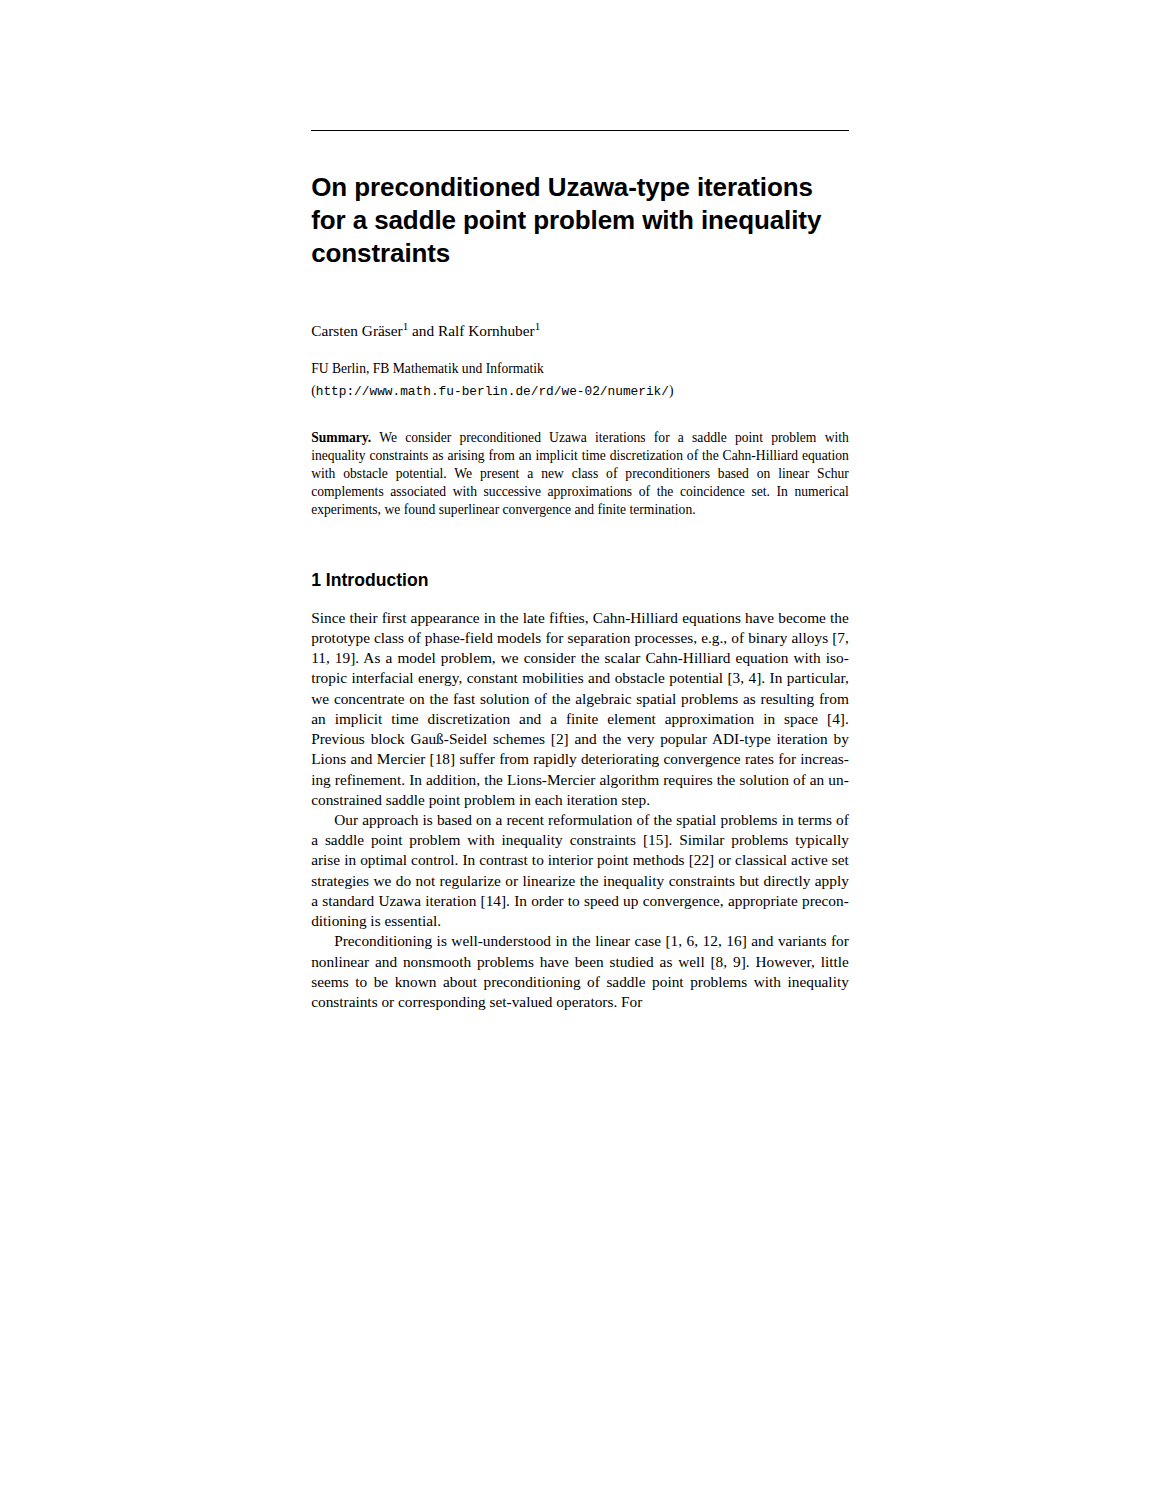On preconditioned Uzawa-type iterations for a saddle point problem with inequality constraints
Carsten Gräser1 and Ralf Kornhuber1
FU Berlin, FB Mathematik und Informatik
(http://www.math.fu-berlin.de/rd/we-02/numerik/)
Summary. We consider preconditioned Uzawa iterations for a saddle point problem with inequality constraints as arising from an implicit time discretization of the Cahn-Hilliard equation with obstacle potential. We present a new class of preconditioners based on linear Schur complements associated with successive approximations of the coincidence set. In numerical experiments, we found superlinear convergence and finite termination.
1 Introduction
Since their first appearance in the late fifties, Cahn-Hilliard equations have become the prototype class of phase-field models for separation processes, e.g., of binary alloys [7, 11, 19]. As a model problem, we consider the scalar Cahn-Hilliard equation with isotropic interfacial energy, constant mobilities and obstacle potential [3, 4]. In particular, we concentrate on the fast solution of the algebraic spatial problems as resulting from an implicit time discretization and a finite element approximation in space [4]. Previous block Gauß-Seidel schemes [2] and the very popular ADI-type iteration by Lions and Mercier [18] suffer from rapidly deteriorating convergence rates for increasing refinement. In addition, the Lions-Mercier algorithm requires the solution of an unconstrained saddle point problem in each iteration step.
Our approach is based on a recent reformulation of the spatial problems in terms of a saddle point problem with inequality constraints [15]. Similar problems typically arise in optimal control. In contrast to interior point methods [22] or classical active set strategies we do not regularize or linearize the inequality constraints but directly apply a standard Uzawa iteration [14]. In order to speed up convergence, appropriate preconditioning is essential.
Preconditioning is well-understood in the linear case [1, 6, 12, 16] and variants for nonlinear and nonsmooth problems have been studied as well [8, 9]. However, little seems to be known about preconditioning of saddle point problems with inequality constraints or corresponding set-valued operators. For